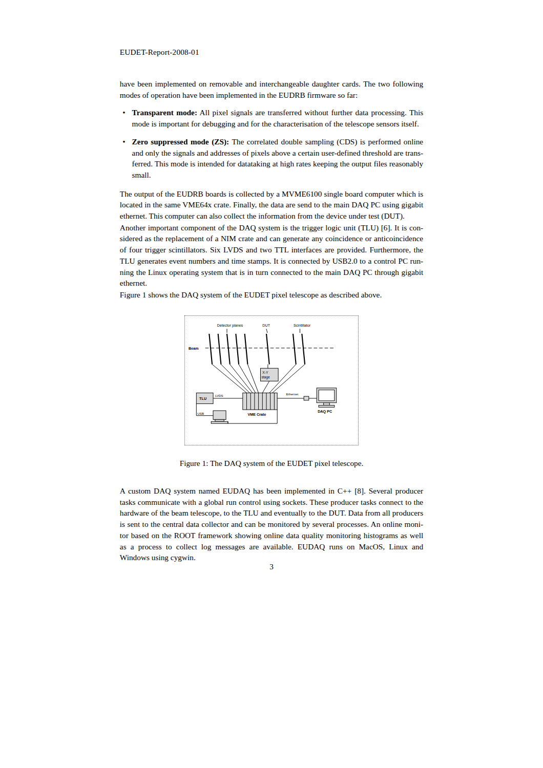EUDET-Report-2008-01
have been implemented on removable and interchangeable daughter cards. The two following modes of operation have been implemented in the EUDRB firmware so far:
Transparent mode: All pixel signals are transferred without further data processing. This mode is important for debugging and for the characterisation of the telescope sensors itself.
Zero suppressed mode (ZS): The correlated double sampling (CDS) is performed online and only the signals and addresses of pixels above a certain user-defined threshold are transferred. This mode is intended for datataking at high rates keeping the output files reasonably small.
The output of the EUDRB boards is collected by a MVME6100 single board computer which is located in the same VME64x crate. Finally, the data are send to the main DAQ PC using gigabit ethernet. This computer can also collect the information from the device under test (DUT).
Another important component of the DAQ system is the trigger logic unit (TLU) [6]. It is considered as the replacement of a NIM crate and can generate any coincidence or anticoincidence of four trigger scintillators. Six LVDS and two TTL interfaces are provided. Furthermore, the TLU generates event numbers and time stamps. It is connected by USB2.0 to a control PC running the Linux operating system that is in turn connected to the main DAQ PC through gigabit ethernet.
Figure 1 shows the DAQ system of the EUDET pixel telescope as described above.
Detector planes DUT Scintillator Beam X-Y stage VME Crate TLU LVDS USB Ethernet DAQ PC
Figure 1: The DAQ system of the EUDET pixel telescope.
A custom DAQ system named EUDAQ has been implemented in C++ [8]. Several producer tasks communicate with a global run control using sockets. These producer tasks connect to the hardware of the beam telescope, to the TLU and eventually to the DUT. Data from all producers is sent to the central data collector and can be monitored by several processes. An online monitor based on the ROOT framework showing online data quality monitoring histograms as well as a process to collect log messages are available. EUDAQ runs on MacOS, Linux and Windows using cygwin.
3